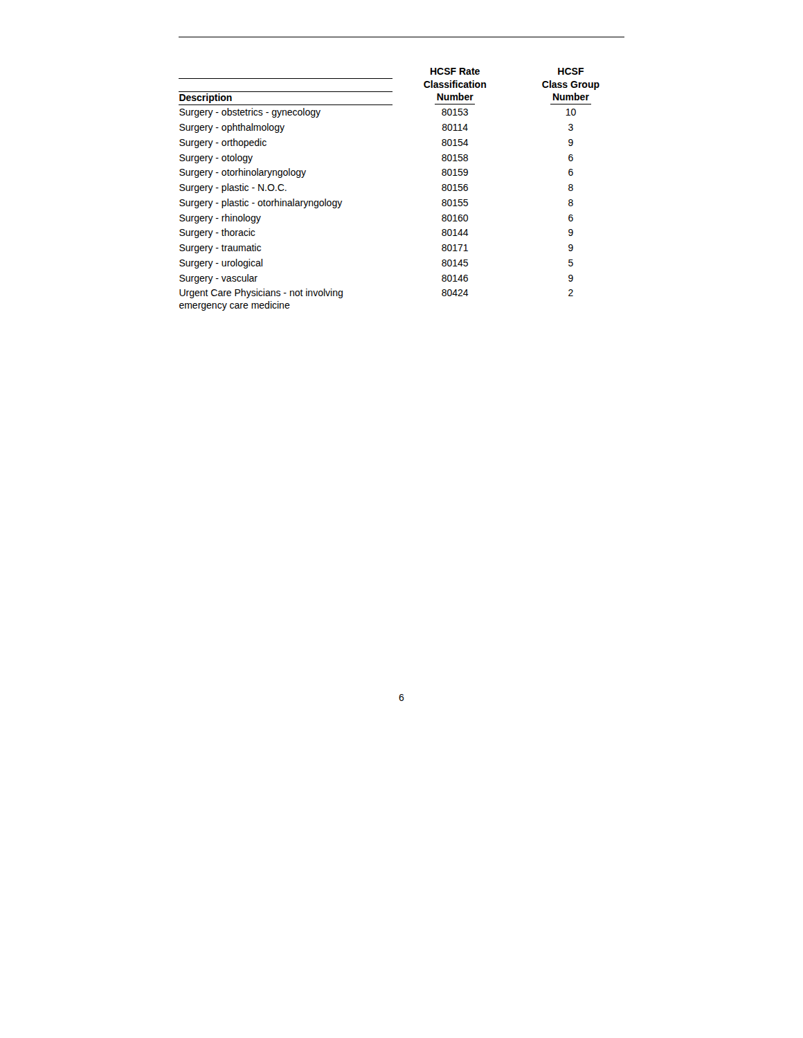| | HCSF Rate | HCSF |
| --- | --- | --- |
| | Classification | Class Group |
| Description | Number | Number |
| Surgery - obstetrics - gynecology | 80153 | 10 |
| Surgery - ophthalmology | 80114 | 3 |
| Surgery - orthopedic | 80154 | 9 |
| Surgery - otology | 80158 | 6 |
| Surgery - otorhinolaryngology | 80159 | 6 |
| Surgery - plastic - N.O.C. | 80156 | 8 |
| Surgery - plastic - otorhinalaryngology | 80155 | 8 |
| Surgery - rhinology | 80160 | 6 |
| Surgery - thoracic | 80144 | 9 |
| Surgery - traumatic | 80171 | 9 |
| Surgery - urological | 80145 | 5 |
| Surgery - vascular | 80146 | 9 |
| Urgent Care Physicians - not involving emergency care medicine | 80424 | 2 |
6